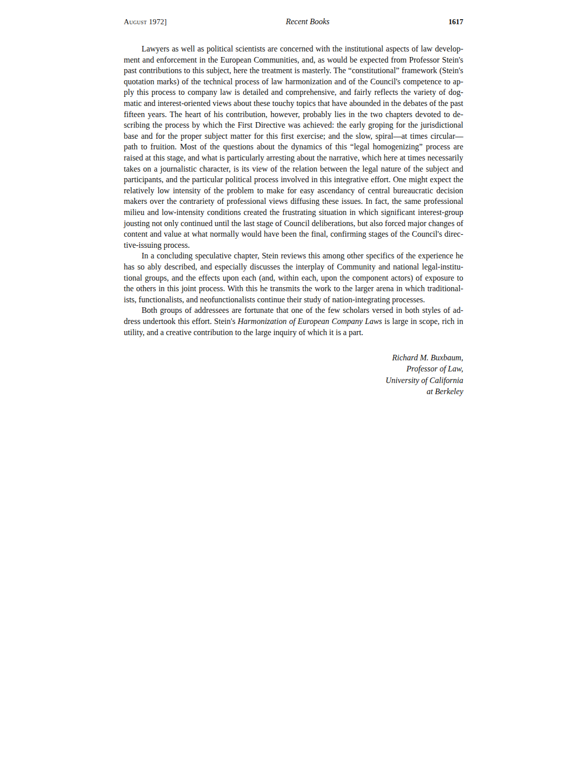August 1972]
Recent Books
1617
Lawyers as well as political scientists are concerned with the institutional aspects of law development and enforcement in the European Communities, and, as would be expected from Professor Stein's past contributions to this subject, here the treatment is masterly. The “constitutional” framework (Stein's quotation marks) of the technical process of law harmonization and of the Council's competence to apply this process to company law is detailed and comprehensive, and fairly reflects the variety of dogmatic and interest-oriented views about these touchy topics that have abounded in the debates of the past fifteen years. The heart of his contribution, however, probably lies in the two chapters devoted to describing the process by which the First Directive was achieved: the early groping for the jurisdictional base and for the proper subject matter for this first exercise; and the slow, spiral—at times circular—path to fruition. Most of the questions about the dynamics of this “legal homogenizing” process are raised at this stage, and what is particularly arresting about the narrative, which here at times necessarily takes on a journalistic character, is its view of the relation between the legal nature of the subject and participants, and the particular political process involved in this integrative effort. One might expect the relatively low intensity of the problem to make for easy ascendancy of central bureaucratic decision makers over the contrariety of professional views diffusing these issues. In fact, the same professional milieu and low-intensity conditions created the frustrating situation in which significant interest-group jousting not only continued until the last stage of Council deliberations, but also forced major changes of content and value at what normally would have been the final, confirming stages of the Council's directive-issuing process.
In a concluding speculative chapter, Stein reviews this among other specifics of the experience he has so ably described, and especially discusses the interplay of Community and national legal-institutional groups, and the effects upon each (and, within each, upon the component actors) of exposure to the others in this joint process. With this he transmits the work to the larger arena in which traditionalists, functionalists, and neofunctionalists continue their study of nation-integrating processes.
Both groups of addressees are fortunate that one of the few scholars versed in both styles of address undertook this effort. Stein's Harmonization of European Company Laws is large in scope, rich in utility, and a creative contribution to the large inquiry of which it is a part.
Richard M. Buxbaum, Professor of Law, University of California at Berkeley